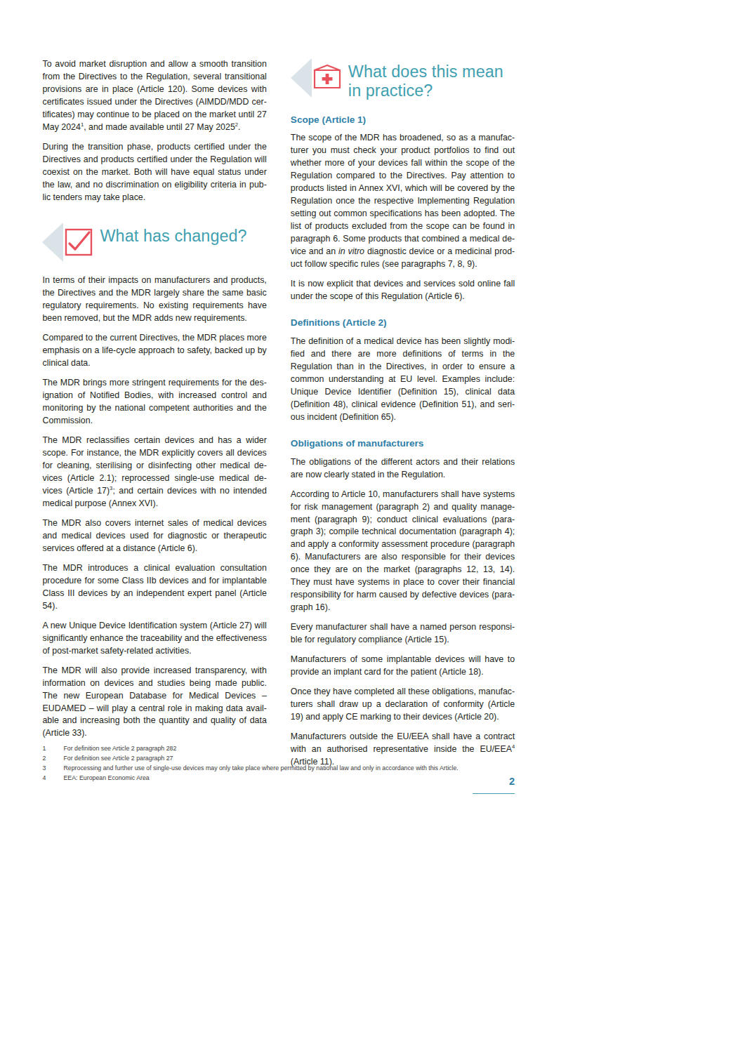To avoid market disruption and allow a smooth transition from the Directives to the Regulation, several transitional provisions are in place (Article 120). Some devices with certificates issued under the Directives (AIMDD/MDD certificates) may continue to be placed on the market until 27 May 20241, and made available until 27 May 20252.
During the transition phase, products certified under the Directives and products certified under the Regulation will coexist on the market. Both will have equal status under the law, and no discrimination on eligibility criteria in public tenders may take place.
What has changed?
In terms of their impacts on manufacturers and products, the Directives and the MDR largely share the same basic regulatory requirements. No existing requirements have been removed, but the MDR adds new requirements.
Compared to the current Directives, the MDR places more emphasis on a life-cycle approach to safety, backed up by clinical data.
The MDR brings more stringent requirements for the designation of Notified Bodies, with increased control and monitoring by the national competent authorities and the Commission.
The MDR reclassifies certain devices and has a wider scope. For instance, the MDR explicitly covers all devices for cleaning, sterilising or disinfecting other medical devices (Article 2.1); reprocessed single-use medical devices (Article 17)3; and certain devices with no intended medical purpose (Annex XVI).
The MDR also covers internet sales of medical devices and medical devices used for diagnostic or therapeutic services offered at a distance (Article 6).
The MDR introduces a clinical evaluation consultation procedure for some Class IIb devices and for implantable Class III devices by an independent expert panel (Article 54).
A new Unique Device Identification system (Article 27) will significantly enhance the traceability and the effectiveness of post-market safety-related activities.
The MDR will also provide increased transparency, with information on devices and studies being made public. The new European Database for Medical Devices – EUDAMED – will play a central role in making data available and increasing both the quantity and quality of data (Article 33).
What does this mean
in practice?
Scope (Article 1)
The scope of the MDR has broadened, so as a manufacturer you must check your product portfolios to find out whether more of your devices fall within the scope of the Regulation compared to the Directives. Pay attention to products listed in Annex XVI, which will be covered by the Regulation once the respective Implementing Regulation setting out common specifications has been adopted. The list of products excluded from the scope can be found in paragraph 6. Some products that combined a medical device and an in vitro diagnostic device or a medicinal product follow specific rules (see paragraphs 7, 8, 9).
It is now explicit that devices and services sold online fall under the scope of this Regulation (Article 6).
Definitions (Article 2)
The definition of a medical device has been slightly modified and there are more definitions of terms in the Regulation than in the Directives, in order to ensure a common understanding at EU level. Examples include: Unique Device Identifier (Definition 15), clinical data (Definition 48), clinical evidence (Definition 51), and serious incident (Definition 65).
Obligations of manufacturers
The obligations of the different actors and their relations are now clearly stated in the Regulation.
According to Article 10, manufacturers shall have systems for risk management (paragraph 2) and quality management (paragraph 9); conduct clinical evaluations (paragraph 3); compile technical documentation (paragraph 4); and apply a conformity assessment procedure (paragraph 6). Manufacturers are also responsible for their devices once they are on the market (paragraphs 12, 13, 14). They must have systems in place to cover their financial responsibility for harm caused by defective devices (paragraph 16).
Every manufacturer shall have a named person responsible for regulatory compliance (Article 15).
Manufacturers of some implantable devices will have to provide an implant card for the patient (Article 18).
Once they have completed all these obligations, manufacturers shall draw up a declaration of conformity (Article 19) and apply CE marking to their devices (Article 20).
Manufacturers outside the EU/EEA shall have a contract with an authorised representative inside the EU/EEA4 (Article 11).
| 1 | For definition see Article 2 paragraph 282 |
| 2 | For definition see Article 2 paragraph 27 |
| 3 | Reprocessing and further use of single-use devices may only take place where permitted by national law and only in accordance with this Article. |
| 4 | EEA: European Economic Area |
2